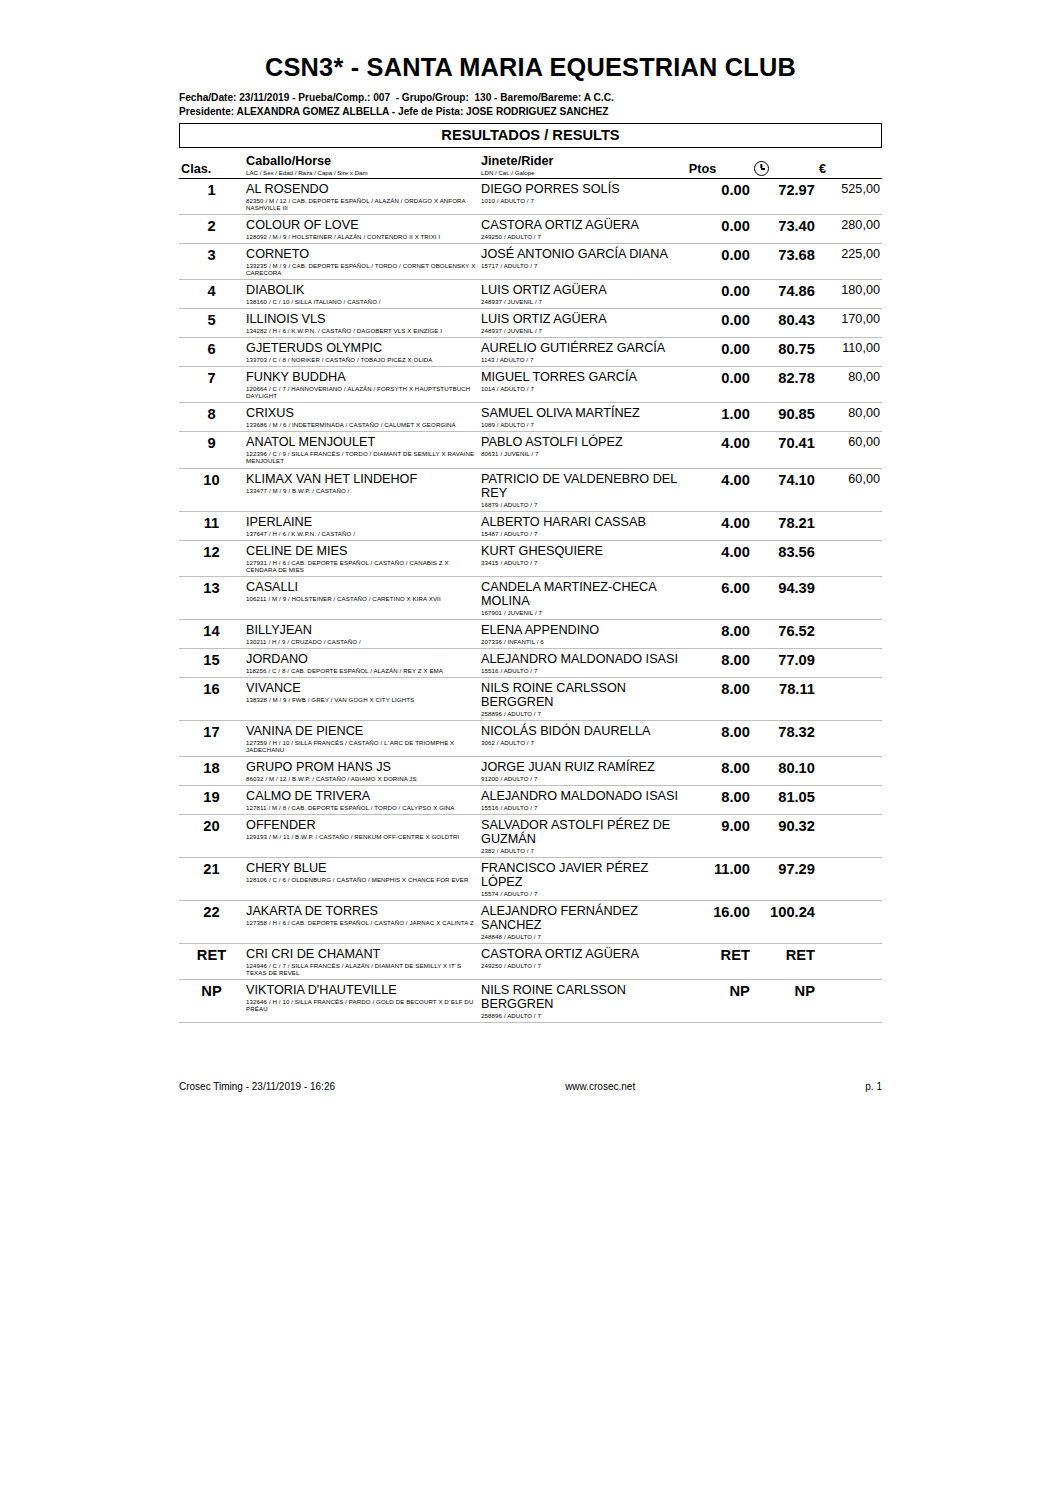CSN3* - SANTA MARIA EQUESTRIAN CLUB
Fecha/Date: 23/11/2019 - Prueba/Comp.: 007 - Grupo/Group: 130 - Baremo/Bareme: A C.C.
Presidente: ALEXANDRA GOMEZ ALBELLA - Jefe de Pista: JOSE RODRIGUEZ SANCHEZ
RESULTADOS / RESULTS
| Clas. | Caballo/Horse LAC / Sex / Edad / Raza / Capa / Sire x Dam | Jinete/Rider LDN / Cat. / Galope | Ptos | | € |
| --- | --- | --- | --- | --- | --- |
| 1 | AL ROSENDO 82350 / M / 12 / Cab. Deporte Español / ALAZÁN / ORDAGO x ANFORA NASHVILLE III | DIEGO PORRES SOLÍS 1010 / ADULTO / 7 | 0.00 | 72.97 | 525,00 |
| 2 | COLOUR OF LOVE 128092 / M / 9 / Holsteiner / ALAZÁN / CONTENDRO II x TRIXI I | CASTORA ORTIZ AGÜERA 249250 / ADULTO / 7 | 0.00 | 73.40 | 280,00 |
| 3 | CORNETO 133235 / M / 9 / Cab. Deporte Español / TORDO / CORNET OBOLENSKY x CARECORA | JOSÉ ANTONIO GARCÍA DIANA 15717 / ADULTO / 7 | 0.00 | 73.68 | 225,00 |
| 4 | DIABOLIK 138160 / C / 10 / Silla Italiano / CASTAÑO / | LUIS ORTIZ AGÜERA 248937 / JUVENIL / 7 | 0.00 | 74.86 | 180,00 |
| 5 | ILLINOIS VLS 134282 / H / 6 / K.W.P.N. / CASTAÑO / DAGOBERT VLS x EINZIGE I | LUIS ORTIZ AGÜERA 248937 / JUVENIL / 7 | 0.00 | 80.43 | 170,00 |
| 6 | GJETERUDS OLYMPIC 133703 / C / 8 / Noriker / CASTAÑO / TOBAJO PICEZ x OLIDA | AURELIO GUTIÉRREZ GARCÍA 1143 / ADULTO / 7 | 0.00 | 80.75 | 110,00 |
| 7 | FUNKY BUDDHA 120664 / C / 7 / Hannoveriano / ALAZÁN / FORSYTH x HAUPTSTUTBUCH DAYLIGHT | MIGUEL TORRES GARCÍA 1014 / ADULTO / 7 | 0.00 | 82.78 | 80,00 |
| 8 | CRIXUS 133686 / M / 6 / Indeterminada / CASTAÑO / CALUMET x GEORGINA | SAMUEL OLIVA MARTÍNEZ 1089 / ADULTO / 7 | 1.00 | 90.85 | 80,00 |
| 9 | ANATOL MENJOULET 122396 / C / 9 / Silla Francés / TORDO / DIAMANT DE SEMILLY x RAVAINE MENJOULET | PABLO ASTOLFI LÓPEZ 80631 / JUVENIL / 7 | 4.00 | 70.41 | 60,00 |
| 10 | KLIMAX VAN HET LINDEHOF 133477 / M / 9 / B.W.P. / CASTAÑO / | PATRICIO DE VALDENEBRO DEL REY 16879 / ADULTO / 7 | 4.00 | 74.10 | 60,00 |
| 11 | IPERLAINE 137647 / H / 6 / K.W.P.N. / CASTAÑO / | ALBERTO HARARI CASSAB 15487 / ADULTO / 7 | 4.00 | 78.21 | |
| 12 | CELINE DE MIES 127931 / H / 6 / Cab. Deporte Español / CASTAÑO / CANABIS Z x CENDARA DE MIES | KURT GHESQUIERE 33415 / ADULTO / 7 | 4.00 | 83.56 | |
| 13 | CASALLI 106211 / M / 9 / Holsteiner / CASTAÑO / CARETINO x KIRA XVII | CANDELA MARTINEZ-CHECA MOLINA 167901 / JUVENIL / 7 | 6.00 | 94.39 | |
| 14 | BILLYJEAN 130211 / H / 9 / Cruzado / CASTAÑO / | ELENA APPENDINO 207336 / INFANTIL / 6 | 8.00 | 76.52 | |
| 15 | JORDANO 118256 / C / 8 / Cab. Deporte Español / ALAZÁN / REY Z x EMA | ALEJANDRO MALDONADO ISASI 15516 / ADULTO / 7 | 8.00 | 77.09 | |
| 16 | VIVANCE 138328 / M / 9 / FWB / GREY / VAN GOGH x CITY LIGHTS | NILS ROINE CARLSSON BERGGREN 258896 / ADULTO / 7 | 8.00 | 78.11 | |
| 17 | VANINA DE PIENCE 127359 / H / 10 / Silla Francés / CASTAÑO / L´ARC DE TRIOMPHE x JADECHANU | NICOLÁS BIDÓN DAURELLA 3062 / ADULTO / 7 | 8.00 | 78.32 | |
| 18 | GRUPO PROM HANS JS 86032 / M / 12 / B.W.P. / CASTAÑO / ADIAMO x DORINA JS | JORGE JUAN RUIZ RAMÍREZ 91200 / ADULTO / 7 | 8.00 | 80.10 | |
| 19 | CALMO DE TRIVERA 127811 / M / 8 / Cab. Deporte Español / TORDO / CALYPSO x GINA | ALEJANDRO MALDONADO ISASI 15516 / ADULTO / 7 | 8.00 | 81.05 | |
| 20 | OFFENDER 129193 / M / 11 / B.W.P. / CASTAÑO / RENKUM OFF-CENTRE x GOLDTRI | SALVADOR ASTOLFI PÉREZ DE GUZMÁN 2382 / ADULTO / 7 | 9.00 | 90.32 | |
| 21 | CHERY BLUE 128106 / C / 6 / Oldenburg / CASTAÑO / MENPHIS x CHANCE FOR EVER | FRANCISCO JAVIER PÉREZ LÓPEZ 15574 / ADULTO / 7 | 11.00 | 97.29 | |
| 22 | JAKARTA DE TORRES 127358 / H / 6 / Cab. Deporte Español / CASTAÑO / JARNAC x CALINTA Z | ALEJANDRO FERNÁNDEZ SANCHEZ 248848 / ADULTO / 7 | 16.00 | 100.24 | |
| RET | CRI CRI DE CHAMANT 124946 / C / 7 / Silla Francés / ALAZÁN / DIAMANT DE SEMILLY x IT´S TEXAS DE REVEL | CASTORA ORTIZ AGÜERA 249250 / ADULTO / 7 | RET | RET | |
| NP | VIKTORIA D'HAUTEVILLE 132646 / H / 10 / Silla Francés / PARDO / GOLD DE BECOURT x D´ELF DU PRÉAU | NILS ROINE CARLSSON BERGGREN 258896 / ADULTO / 7 | NP | NP | |
Crosec Timing - 23/11/2019 - 16:26
www.crosec.net
p. 1